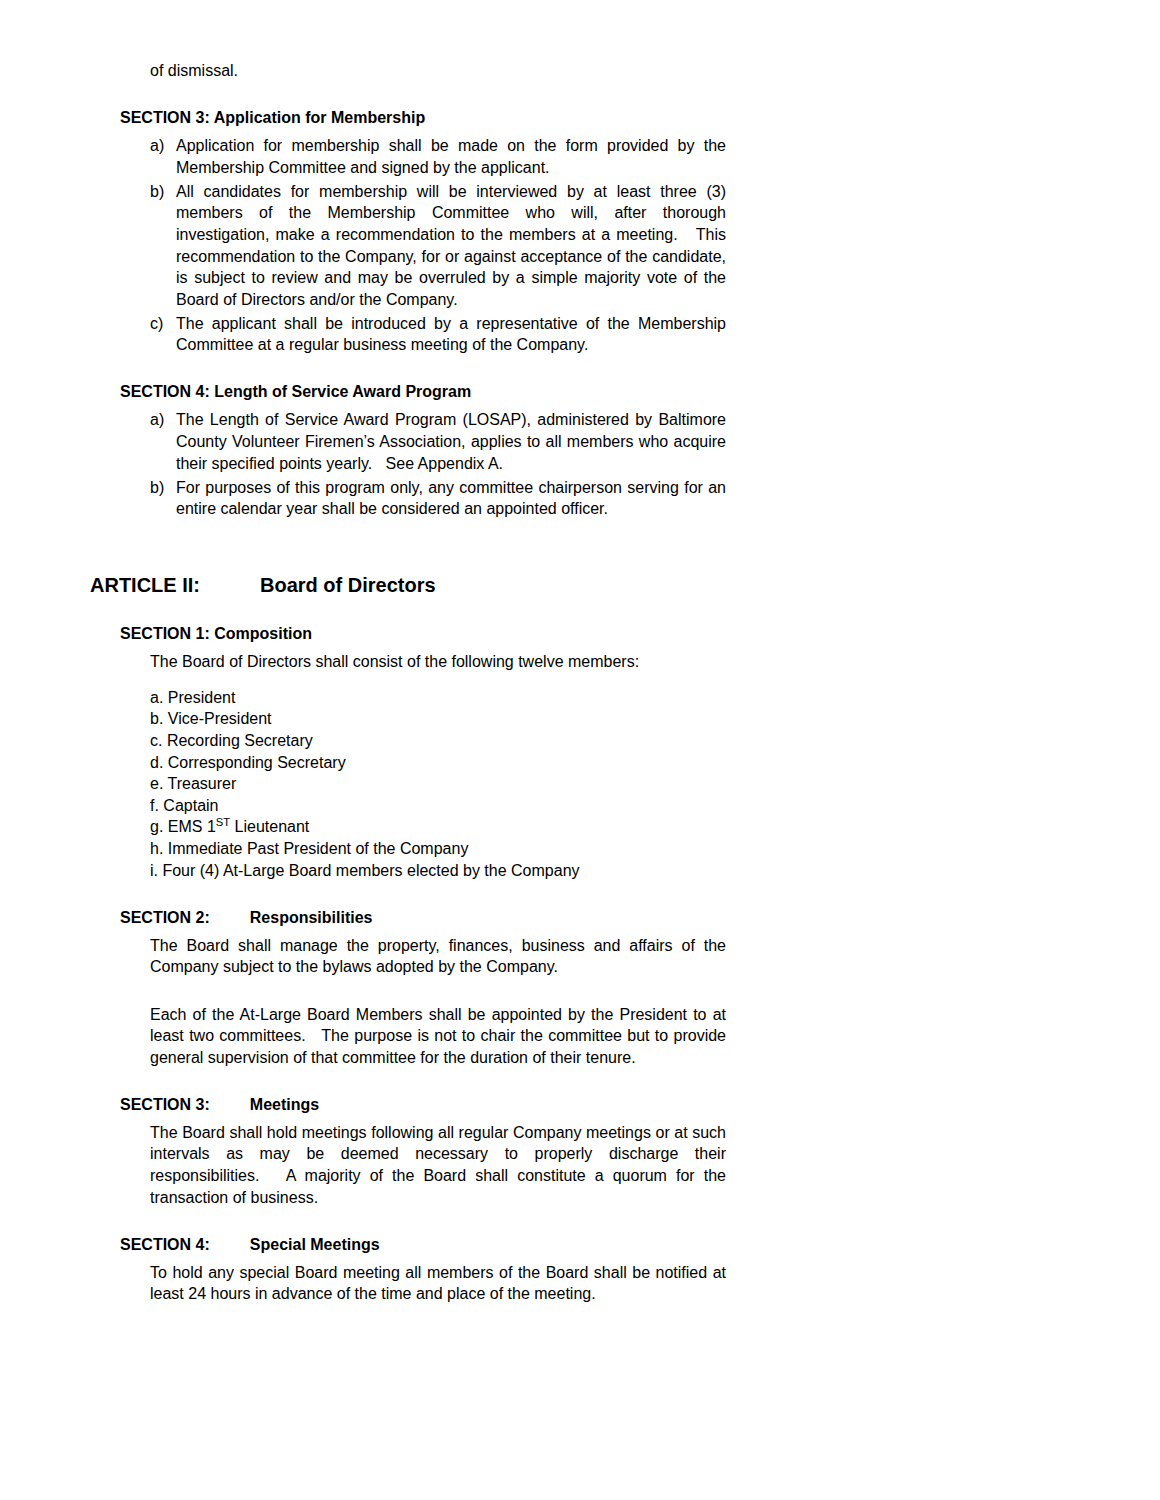of dismissal.
SECTION 3: Application for Membership
a) Application for membership shall be made on the form provided by the Membership Committee and signed by the applicant.
b) All candidates for membership will be interviewed by at least three (3) members of the Membership Committee who will, after thorough investigation, make a recommendation to the members at a meeting. This recommendation to the Company, for or against acceptance of the candidate, is subject to review and may be overruled by a simple majority vote of the Board of Directors and/or the Company.
c) The applicant shall be introduced by a representative of the Membership Committee at a regular business meeting of the Company.
SECTION 4: Length of Service Award Program
a) The Length of Service Award Program (LOSAP), administered by Baltimore County Volunteer Firemen’s Association, applies to all members who acquire their specified points yearly. See Appendix A.
b) For purposes of this program only, any committee chairperson serving for an entire calendar year shall be considered an appointed officer.
ARTICLE II: Board of Directors
SECTION 1: Composition
The Board of Directors shall consist of the following twelve members:
a. President
b. Vice-President
c. Recording Secretary
d. Corresponding Secretary
e. Treasurer
f. Captain
g. EMS 1ST Lieutenant
h. Immediate Past President of the Company
i. Four (4) At-Large Board members elected by the Company
SECTION 2: Responsibilities
The Board shall manage the property, finances, business and affairs of the Company subject to the bylaws adopted by the Company.
Each of the At-Large Board Members shall be appointed by the President to at least two committees. The purpose is not to chair the committee but to provide general supervision of that committee for the duration of their tenure.
SECTION 3: Meetings
The Board shall hold meetings following all regular Company meetings or at such intervals as may be deemed necessary to properly discharge their responsibilities. A majority of the Board shall constitute a quorum for the transaction of business.
SECTION 4: Special Meetings
To hold any special Board meeting all members of the Board shall be notified at least 24 hours in advance of the time and place of the meeting.